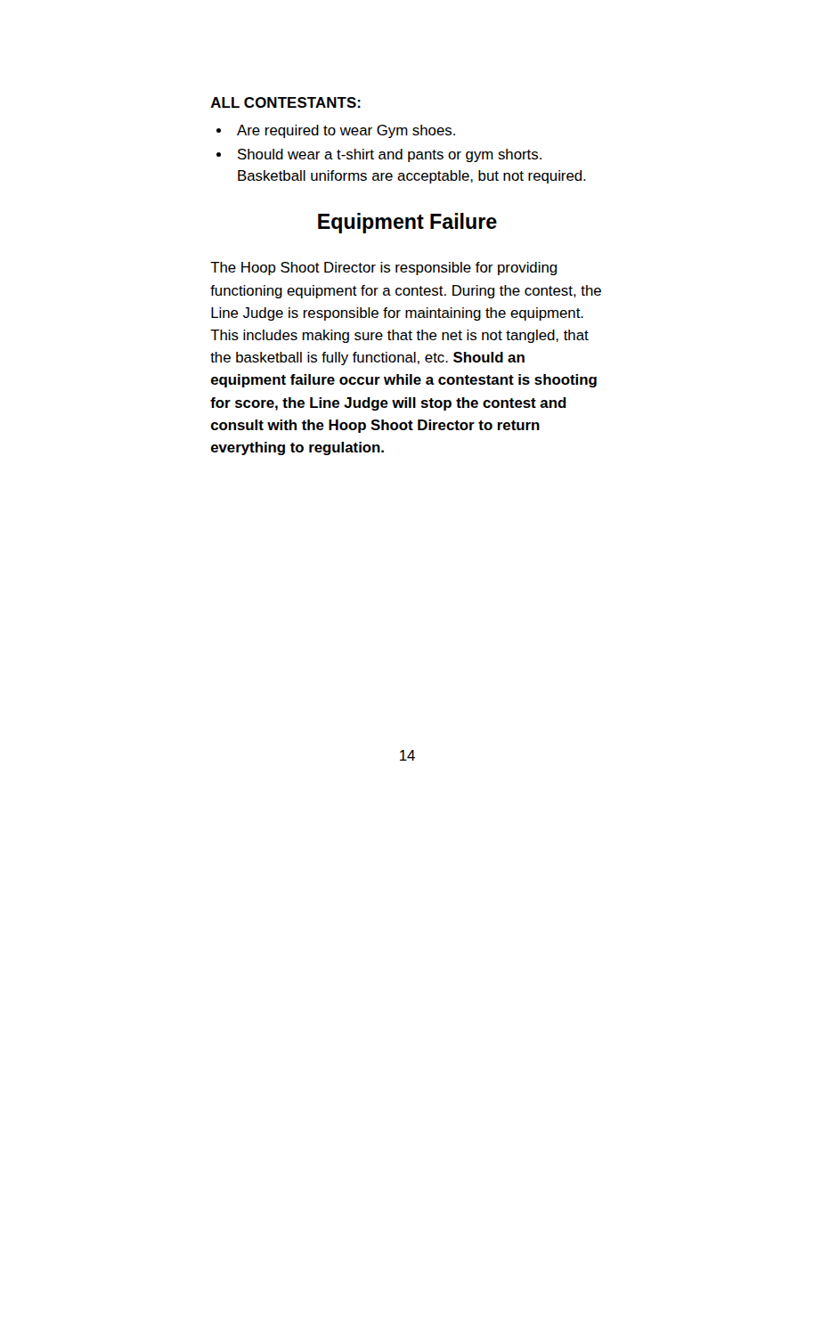ALL CONTESTANTS:
Are required to wear Gym shoes.
Should wear a t-shirt and pants or gym shorts. Basketball uniforms are acceptable, but not required.
Equipment Failure
The Hoop Shoot Director is responsible for providing functioning equipment for a contest. During the contest, the Line Judge is responsible for maintaining the equipment. This includes making sure that the net is not tangled, that the basketball is fully functional, etc. Should an equipment failure occur while a contestant is shooting for score, the Line Judge will stop the contest and consult with the Hoop Shoot Director to return everything to regulation.
14